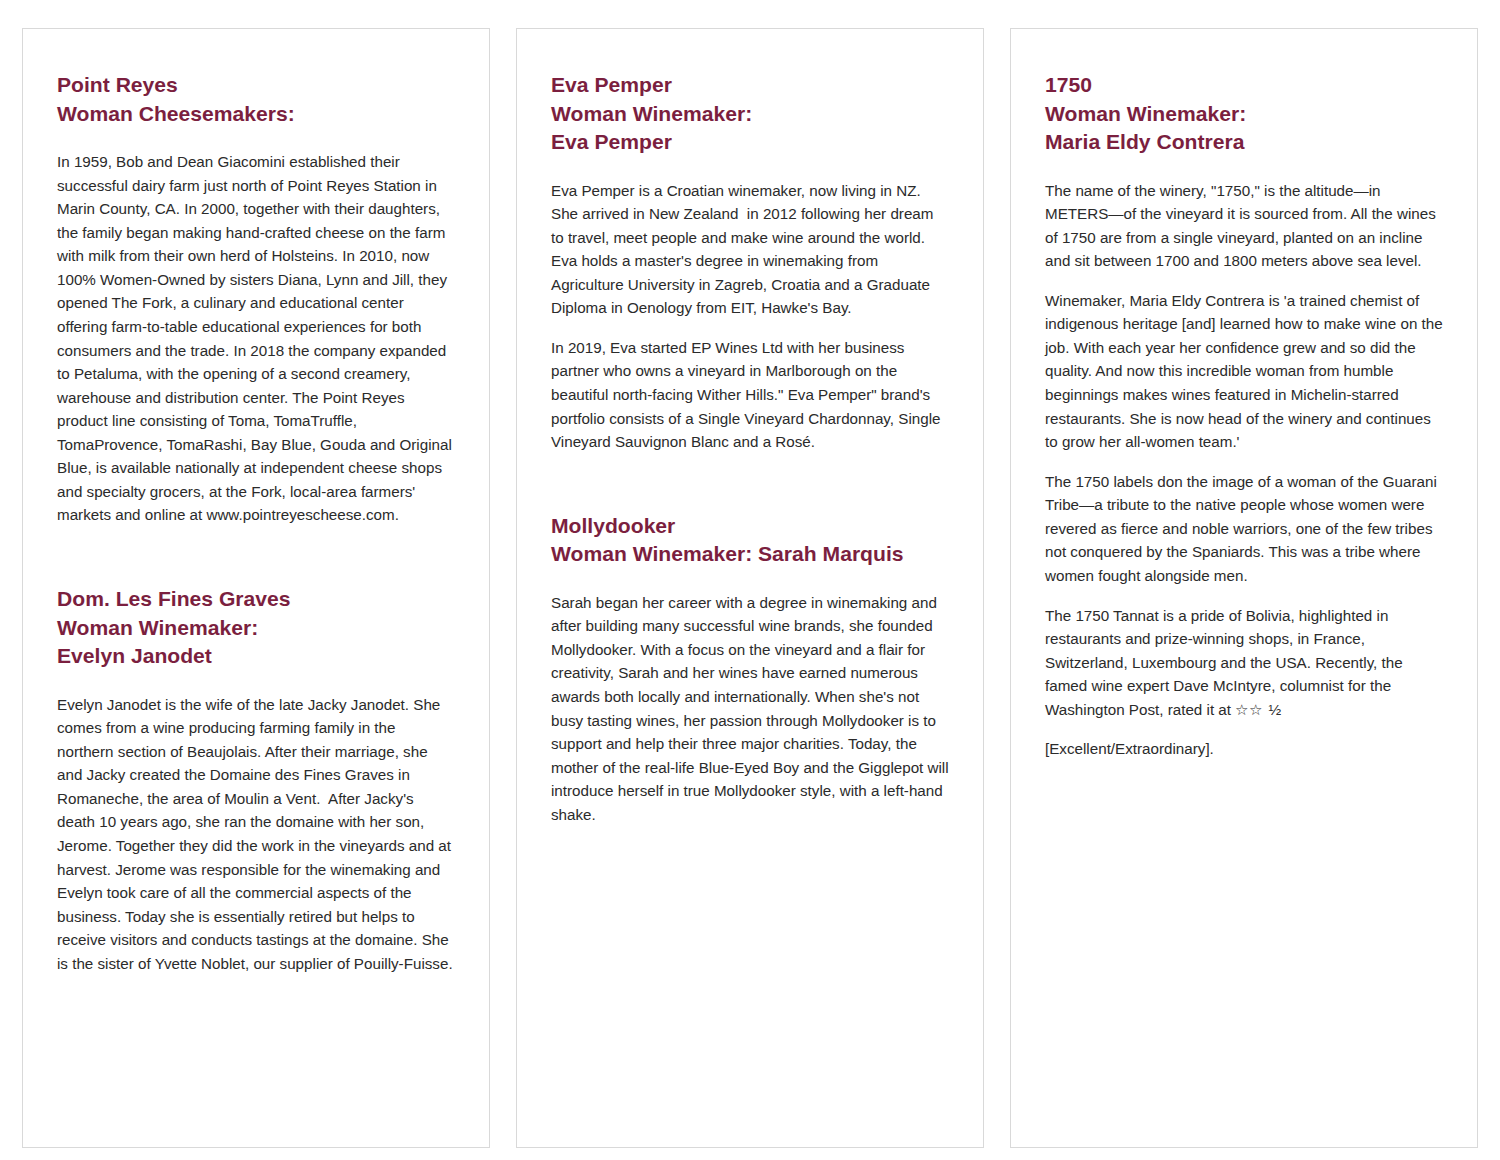Point Reyes Woman Cheesemakers:
In 1959, Bob and Dean Giacomini established their successful dairy farm just north of Point Reyes Station in Marin County, CA. In 2000, together with their daughters, the family began making hand-crafted cheese on the farm with milk from their own herd of Holsteins. In 2010, now 100% Women-Owned by sisters Diana, Lynn and Jill, they opened The Fork, a culinary and educational center offering farm-to-table educational experiences for both consumers and the trade. In 2018 the company expanded to Petaluma, with the opening of a second creamery, warehouse and distribution center. The Point Reyes product line consisting of Toma, TomaTruffle, TomaProvence, TomaRashi, Bay Blue, Gouda and Original Blue, is available nationally at independent cheese shops and specialty grocers, at the Fork, local-area farmers' markets and online at www.pointreyescheese.com.
Dom. Les Fines Graves Woman Winemaker: Evelyn Janodet
Evelyn Janodet is the wife of the late Jacky Janodet. She comes from a wine producing farming family in the northern section of Beaujolais. After their marriage, she and Jacky created the Domaine des Fines Graves in Romaneche, the area of Moulin a Vent. After Jacky's death 10 years ago, she ran the domaine with her son, Jerome. Together they did the work in the vineyards and at harvest. Jerome was responsible for the winemaking and Evelyn took care of all the commercial aspects of the business. Today she is essentially retired but helps to receive visitors and conducts tastings at the domaine. She is the sister of Yvette Noblet, our supplier of Pouilly-Fuisse.
Eva Pemper Woman Winemaker: Eva Pemper
Eva Pemper is a Croatian winemaker, now living in NZ. She arrived in New Zealand in 2012 following her dream to travel, meet people and make wine around the world. Eva holds a master's degree in winemaking from Agriculture University in Zagreb, Croatia and a Graduate Diploma in Oenology from EIT, Hawke's Bay.
In 2019, Eva started EP Wines Ltd with her business partner who owns a vineyard in Marlborough on the beautiful north-facing Wither Hills." Eva Pemper" brand's portfolio consists of a Single Vineyard Chardonnay, Single Vineyard Sauvignon Blanc and a Rosé.
Mollydooker Woman Winemaker: Sarah Marquis
Sarah began her career with a degree in winemaking and after building many successful wine brands, she founded Mollydooker. With a focus on the vineyard and a flair for creativity, Sarah and her wines have earned numerous awards both locally and internationally. When she's not busy tasting wines, her passion through Mollydooker is to support and help their three major charities. Today, the mother of the real-life Blue-Eyed Boy and the Gigglepot will introduce herself in true Mollydooker style, with a left-hand shake.
1750 Woman Winemaker: Maria Eldy Contrera
The name of the winery, "1750," is the altitude—in METERS—of the vineyard it is sourced from. All the wines of 1750 are from a single vineyard, planted on an incline and sit between 1700 and 1800 meters above sea level.
Winemaker, Maria Eldy Contrera is 'a trained chemist of indigenous heritage [and] learned how to make wine on the job. With each year her confidence grew and so did the quality. And now this incredible woman from humble beginnings makes wines featured in Michelin-starred restaurants. She is now head of the winery and continues to grow her all-women team.'
The 1750 labels don the image of a woman of the Guarani Tribe—a tribute to the native people whose women were revered as fierce and noble warriors, one of the few tribes not conquered by the Spaniards. This was a tribe where women fought alongside men.
The 1750 Tannat is a pride of Bolivia, highlighted in restaurants and prize-winning shops, in France, Switzerland, Luxembourg and the USA. Recently, the famed wine expert Dave McIntyre, columnist for the Washington Post, rated it at ☆☆ ½
[Excellent/Extraordinary].